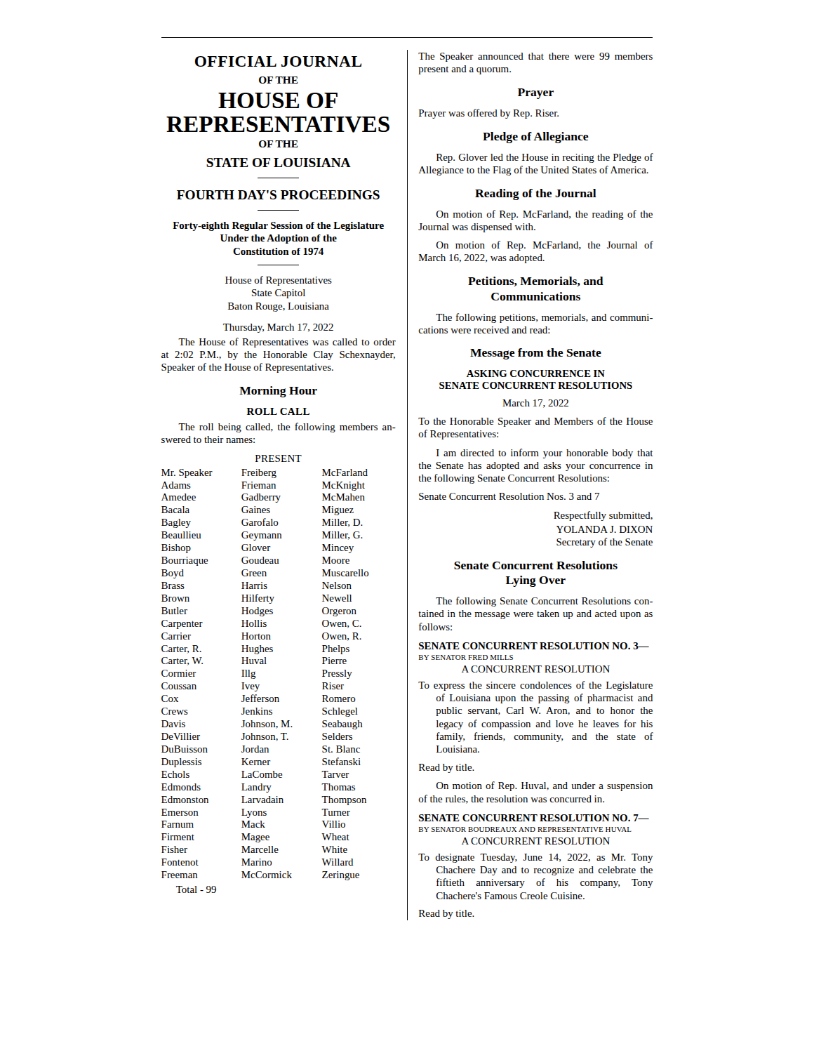OFFICIAL JOURNAL
OF THE
HOUSE OF
REPRESENTATIVES
OF THE
STATE OF LOUISIANA
FOURTH DAY'S PROCEEDINGS
Forty-eighth Regular Session of the Legislature
Under the Adoption of the
Constitution of 1974
House of Representatives
State Capitol
Baton Rouge, Louisiana
Thursday, March 17, 2022
The House of Representatives was called to order at 2:02 P.M., by the Honorable Clay Schexnayder, Speaker of the House of Representatives.
Morning Hour
ROLL CALL
The roll being called, the following members answered to their names:
PRESENT
| Mr. Speaker | Freiberg | McFarland |
| Adams | Frieman | McKnight |
| Amedee | Gadberry | McMahen |
| Bacala | Gaines | Miguez |
| Bagley | Garofalo | Miller, D. |
| Beaullieu | Geymann | Miller, G. |
| Bishop | Glover | Mincey |
| Bourriaque | Goudeau | Moore |
| Boyd | Green | Muscarello |
| Brass | Harris | Nelson |
| Brown | Hilferty | Newell |
| Butler | Hodges | Orgeron |
| Carpenter | Hollis | Owen, C. |
| Carrier | Horton | Owen, R. |
| Carter, R. | Hughes | Phelps |
| Carter, W. | Huval | Pierre |
| Cormier | Illg | Pressly |
| Coussan | Ivey | Riser |
| Cox | Jefferson | Romero |
| Crews | Jenkins | Schlegel |
| Davis | Johnson, M. | Seabaugh |
| DeVillier | Johnson, T. | Selders |
| DuBuisson | Jordan | St. Blanc |
| Duplessis | Kerner | Stefanski |
| Echols | LaCombe | Tarver |
| Edmonds | Landry | Thomas |
| Edmonston | Larvadain | Thompson |
| Emerson | Lyons | Turner |
| Farnum | Mack | Villio |
| Firment | Magee | Wheat |
| Fisher | Marcelle | White |
| Fontenot | Marino | Willard |
| Freeman | McCormick | Zeringue |
Total - 99
The Speaker announced that there were 99 members present and a quorum.
Prayer
Prayer was offered by Rep. Riser.
Pledge of Allegiance
Rep. Glover led the House in reciting the Pledge of Allegiance to the Flag of the United States of America.
Reading of the Journal
On motion of Rep. McFarland, the reading of the Journal was dispensed with.
On motion of Rep. McFarland, the Journal of March 16, 2022, was adopted.
Petitions, Memorials, and
Communications
The following petitions, memorials, and communications were received and read:
Message from the Senate
ASKING CONCURRENCE IN
SENATE CONCURRENT RESOLUTIONS
March 17, 2022
To the Honorable Speaker and Members of the House of Representatives:
I am directed to inform your honorable body that the Senate has adopted and asks your concurrence in the following Senate Concurrent Resolutions:
Senate Concurrent Resolution Nos. 3 and 7
Respectfully submitted,
YOLANDA J. DIXON
Secretary of the Senate
Senate Concurrent Resolutions
Lying Over
The following Senate Concurrent Resolutions contained in the message were taken up and acted upon as follows:
SENATE CONCURRENT RESOLUTION NO. 3—
BY SENATOR FRED MILLS
A CONCURRENT RESOLUTION
To express the sincere condolences of the Legislature of Louisiana upon the passing of pharmacist and public servant, Carl W. Aron, and to honor the legacy of compassion and love he leaves for his family, friends, community, and the state of Louisiana.
Read by title.
On motion of Rep. Huval, and under a suspension of the rules, the resolution was concurred in.
SENATE CONCURRENT RESOLUTION NO. 7—
BY SENATOR BOUDREAUX AND REPRESENTATIVE HUVAL
A CONCURRENT RESOLUTION
To designate Tuesday, June 14, 2022, as Mr. Tony Chachere Day and to recognize and celebrate the fiftieth anniversary of his company, Tony Chachere's Famous Creole Cuisine.
Read by title.